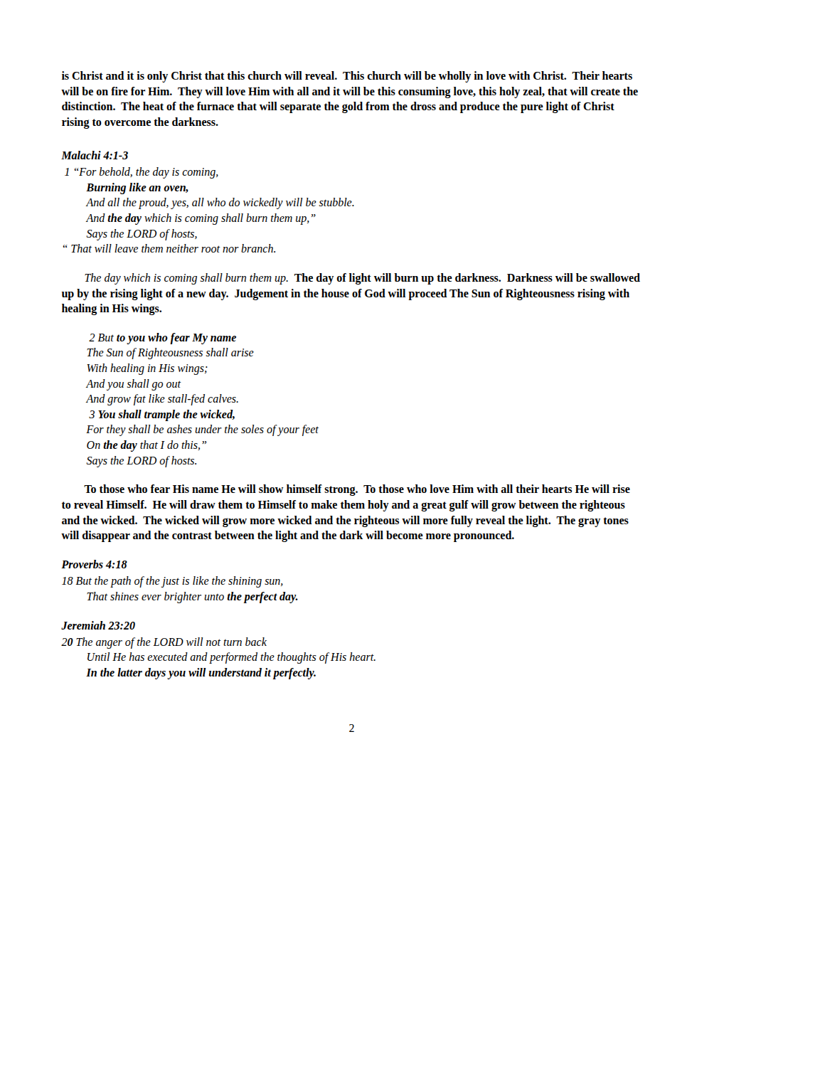is Christ and it is only Christ that this church will reveal. This church will be wholly in love with Christ. Their hearts will be on fire for Him. They will love Him with all and it will be this consuming love, this holy zeal, that will create the distinction. The heat of the furnace that will separate the gold from the dross and produce the pure light of Christ rising to overcome the darkness.
Malachi 4:1-3
1 “For behold, the day is coming,
Burning like an oven,
And all the proud, yes, all who do wickedly will be stubble.
And the day which is coming shall burn them up,”
Says the LORD of hosts,
“ That will leave them neither root nor branch.
The day which is coming shall burn them up. The day of light will burn up the darkness. Darkness will be swallowed up by the rising light of a new day. Judgement in the house of God will proceed The Sun of Righteousness rising with healing in His wings.
2 But to you who fear My name
The Sun of Righteousness shall arise
With healing in His wings;
And you shall go out
And grow fat like stall-fed calves.
3 You shall trample the wicked,
For they shall be ashes under the soles of your feet
On the day that I do this,”
Says the LORD of hosts.
To those who fear His name He will show himself strong. To those who love Him with all their hearts He will rise to reveal Himself. He will draw them to Himself to make them holy and a great gulf will grow between the righteous and the wicked. The wicked will grow more wicked and the righteous will more fully reveal the light. The gray tones will disappear and the contrast between the light and the dark will become more pronounced.
Proverbs 4:18
18 But the path of the just is like the shining sun,
That shines ever brighter unto the perfect day.
Jeremiah 23:20
20 The anger of the LORD will not turn back
Until He has executed and performed the thoughts of His heart.
In the latter days you will understand it perfectly.
2